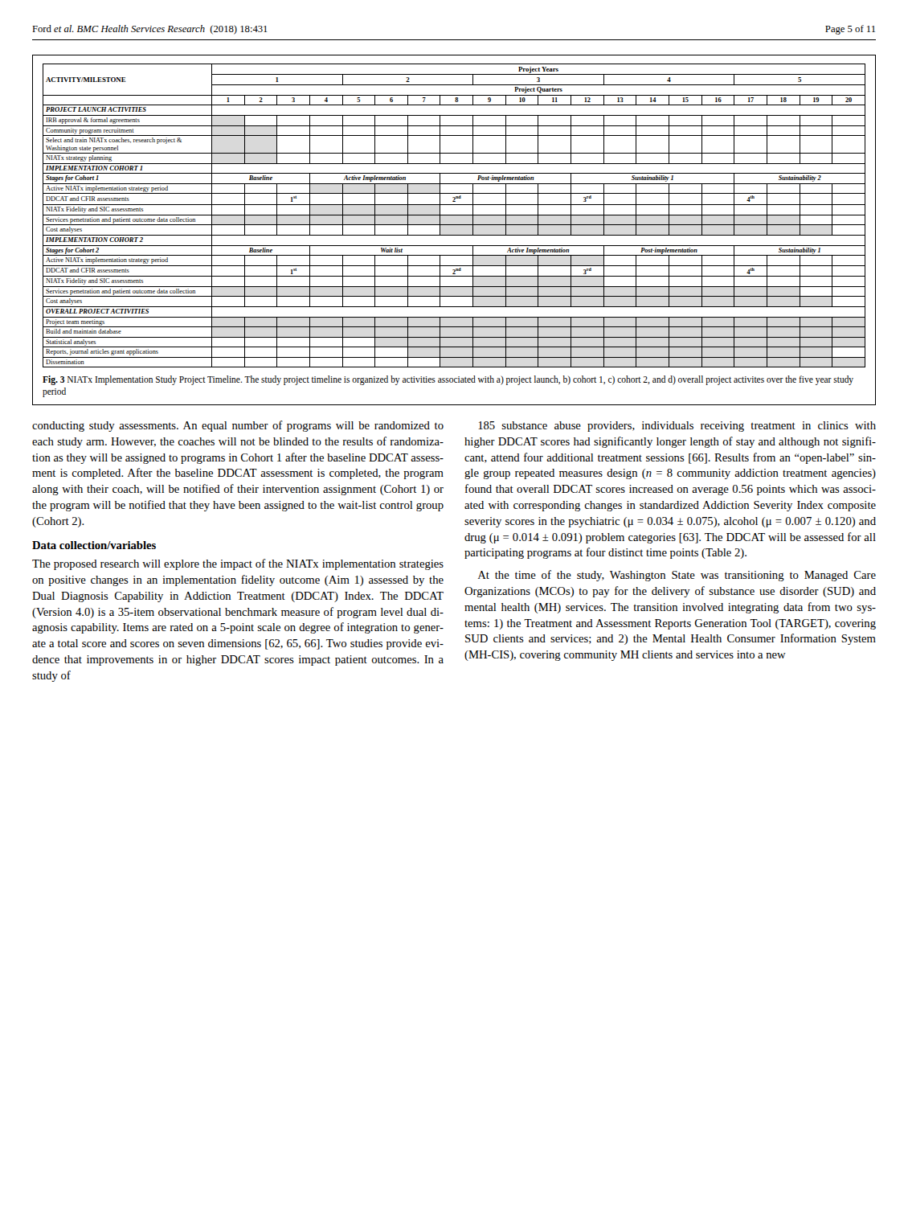Ford et al. BMC Health Services Research (2018) 18:431
Page 5 of 11
| ACTIVITY/MILESTONE | Project Years |
| 1 | 2 | 3 | 4 | 5 |
| Project Quarters |
| | 1 | 2 | 3 | 4 | 5 | 6 | 7 | 8 | 9 | 10 | 11 | 12 | 13 | 14 | 15 | 16 | 17 | 18 | 19 | 20 |
| PROJECT LAUNCH ACTIVITIES | |
| IRB approval & formal agreements | | | | | | | | | | | | | | | | | | | | |
| Community program recruitment | | | | | | | | | | | | | | | | | | | | |
| Select and train NIATx coaches, research project & Washington state personnel | | | | | | | | | | | | | | | | | | | | |
| NIATx strategy planning | | | | | | | | | | | | | | | | | | | | |
| IMPLEMENTATION COHORT 1 | |
| Stages for Cohort 1 | Baseline | Active Implementation | Post-implementation | Sustainability 1 | Sustainability 2 |
| Active NIATx implementation strategy period | | | | | | | | | | | | | | | | | | | | |
| DDCAT and CFIR assessments | | | 1 st | | | | | 2 nd | | | | 3 rd | | | | | 4 th | | | |
| NIATx Fidelity and SIC assessments | | | | | | | | | | | | | | | | | | | | |
| Services penetration and patient outcome data collection | | | | | | | | | | | | | | | | | | | | |
| Cost analyses | | | | | | | | | | | | | | | | | | | | |
| IMPLEMENTATION COHORT 2 | |
| Stages for Cohort 2 | Baseline | Wait list | Active Implementation | Post-implementation | Sustainability 1 |
| Active NIATx implementation strategy period | | | | | | | | | | | | | | | | | | | | |
| DDCAT and CFIR assessments | | | 1 st | | | | | 2 nd | | | | 3 rd | | | | | 4 th | | | |
| NIATx Fidelity and SIC assessments | | | | | | | | | | | | | | | | | | | | |
| Services penetration and patient outcome data collection | | | | | | | | | | | | | | | | | | | | |
| Cost analyses | | | | | | | | | | | | | | | | | | | | |
| OVERALL PROJECT ACTIVITIES | |
| Project team meetings | | | | | | | | | | | | | | | | | | | | |
| Build and maintain database | | | | | | | | | | | | | | | | | | | | |
| Statistical analyses | | | | | | | | | | | | | | | | | | | | |
| Reports, journal articles grant applications | | | | | | | | | | | | | | | | | | | | |
| Dissemination | | | | | | | | | | | | | | | | | | | | |
Fig. 3 NIATx Implementation Study Project Timeline. The study project timeline is organized by activities associated with a) project launch, b) cohort 1, c) cohort 2, and d) overall project activites over the five year study period
conducting study assessments. An equal number of programs will be randomized to each study arm. However, the coaches will not be blinded to the results of randomization as they will be assigned to programs in Cohort 1 after the baseline DDCAT assessment is completed. After the baseline DDCAT assessment is completed, the program along with their coach, will be notified of their intervention assignment (Cohort 1) or the program will be notified that they have been assigned to the wait-list control group (Cohort 2).
Data collection/variables
The proposed research will explore the impact of the NIATx implementation strategies on positive changes in an implementation fidelity outcome (Aim 1) assessed by the Dual Diagnosis Capability in Addiction Treatment (DDCAT) Index. The DDCAT (Version 4.0) is a 35-item observational benchmark measure of program level dual diagnosis capability. Items are rated on a 5-point scale on degree of integration to generate a total score and scores on seven dimensions [62, 65, 66]. Two studies provide evidence that improvements in or higher DDCAT scores impact patient outcomes. In a study of
185 substance abuse providers, individuals receiving treatment in clinics with higher DDCAT scores had significantly longer length of stay and although not significant, attend four additional treatment sessions [66]. Results from an “open-label” single group repeated measures design (n = 8 community addiction treatment agencies) found that overall DDCAT scores increased on average 0.56 points which was associated with corresponding changes in standardized Addiction Severity Index composite severity scores in the psychiatric (μ = 0.034 ± 0.075), alcohol (μ = 0.007 ± 0.120) and drug (μ = 0.014 ± 0.091) problem categories [63]. The DDCAT will be assessed for all participating programs at four distinct time points (Table 2).
At the time of the study, Washington State was transitioning to Managed Care Organizations (MCOs) to pay for the delivery of substance use disorder (SUD) and mental health (MH) services. The transition involved integrating data from two systems: 1) the Treatment and Assessment Reports Generation Tool (TARGET), covering SUD clients and services; and 2) the Mental Health Consumer Information System (MH-CIS), covering community MH clients and services into a new